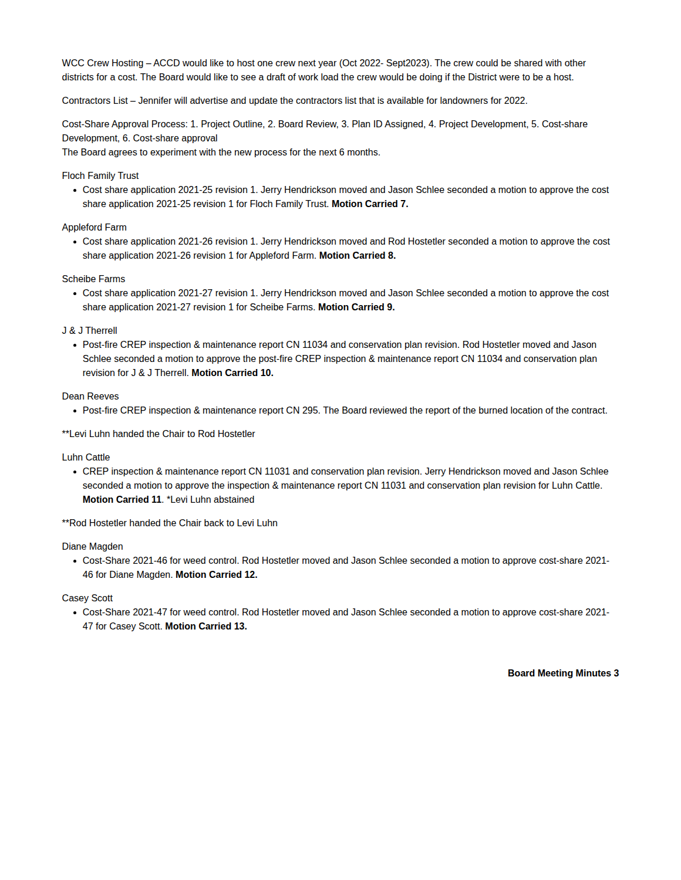WCC Crew Hosting – ACCD would like to host one crew next year (Oct 2022- Sept2023). The crew could be shared with other districts for a cost. The Board would like to see a draft of work load the crew would be doing if the District were to be a host.
Contractors List – Jennifer will advertise and update the contractors list that is available for landowners for 2022.
Cost-Share Approval Process: 1. Project Outline, 2. Board Review, 3. Plan ID Assigned, 4. Project Development, 5. Cost-share Development, 6. Cost-share approval
The Board agrees to experiment with the new process for the next 6 months.
Floch Family Trust
Cost share application 2021-25 revision 1. Jerry Hendrickson moved and Jason Schlee seconded a motion to approve the cost share application 2021-25 revision 1 for Floch Family Trust. Motion Carried 7.
Appleford Farm
Cost share application 2021-26 revision 1. Jerry Hendrickson moved and Rod Hostetler seconded a motion to approve the cost share application 2021-26 revision 1 for Appleford Farm. Motion Carried 8.
Scheibe Farms
Cost share application 2021-27 revision 1. Jerry Hendrickson moved and Jason Schlee seconded a motion to approve the cost share application 2021-27 revision 1 for Scheibe Farms. Motion Carried 9.
J & J Therrell
Post-fire CREP inspection & maintenance report CN 11034 and conservation plan revision. Rod Hostetler moved and Jason Schlee seconded a motion to approve the post-fire CREP inspection & maintenance report CN 11034 and conservation plan revision for J & J Therrell. Motion Carried 10.
Dean Reeves
Post-fire CREP inspection & maintenance report CN 295. The Board reviewed the report of the burned location of the contract.
**Levi Luhn handed the Chair to Rod Hostetler
Luhn Cattle
CREP inspection & maintenance report CN 11031 and conservation plan revision. Jerry Hendrickson moved and Jason Schlee seconded a motion to approve the inspection & maintenance report CN 11031 and conservation plan revision for Luhn Cattle. Motion Carried 11. *Levi Luhn abstained
**Rod Hostetler handed the Chair back to Levi Luhn
Diane Magden
Cost-Share 2021-46 for weed control. Rod Hostetler moved and Jason Schlee seconded a motion to approve cost-share 2021-46 for Diane Magden. Motion Carried 12.
Casey Scott
Cost-Share 2021-47 for weed control. Rod Hostetler moved and Jason Schlee seconded a motion to approve cost-share 2021-47 for Casey Scott. Motion Carried 13.
Board Meeting Minutes 3